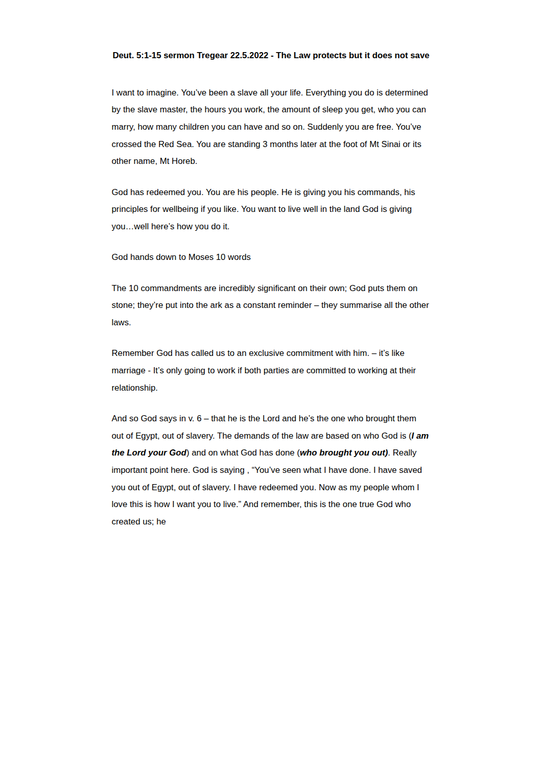Deut. 5:1-15 sermon Tregear 22.5.2022 - The Law protects but it does not save
I want to imagine. You’ve been a slave all your life. Everything you do is determined by the slave master, the hours you work, the amount of sleep you get, who you can marry, how many children you can have and so on. Suddenly you are free. You’ve crossed the Red Sea. You are standing 3 months later at the foot of Mt Sinai or its other name, Mt Horeb.
God has redeemed you. You are his people. He is giving you his commands, his principles for wellbeing if you like. You want to live well in the land God is giving you…well here’s how you do it.
God hands down to Moses 10 words
The 10 commandments are incredibly significant on their own; God puts them on stone; they’re put into the ark as a constant reminder – they summarise all the other laws.
Remember God has called us to an exclusive commitment with him. – it’s like marriage - It’s only going to work if both parties are committed to working at their relationship.
And so God says in v. 6 – that he is the Lord and he’s the one who brought them out of Egypt, out of slavery. The demands of the law are based on who God is (I am the Lord your God) and on what God has done (who brought you out). Really important point here. God is saying , “You’ve seen what I have done. I have saved you out of Egypt, out of slavery. I have redeemed you. Now as my people whom I love this is how I want you to live.” And remember, this is the one true God who created us; he